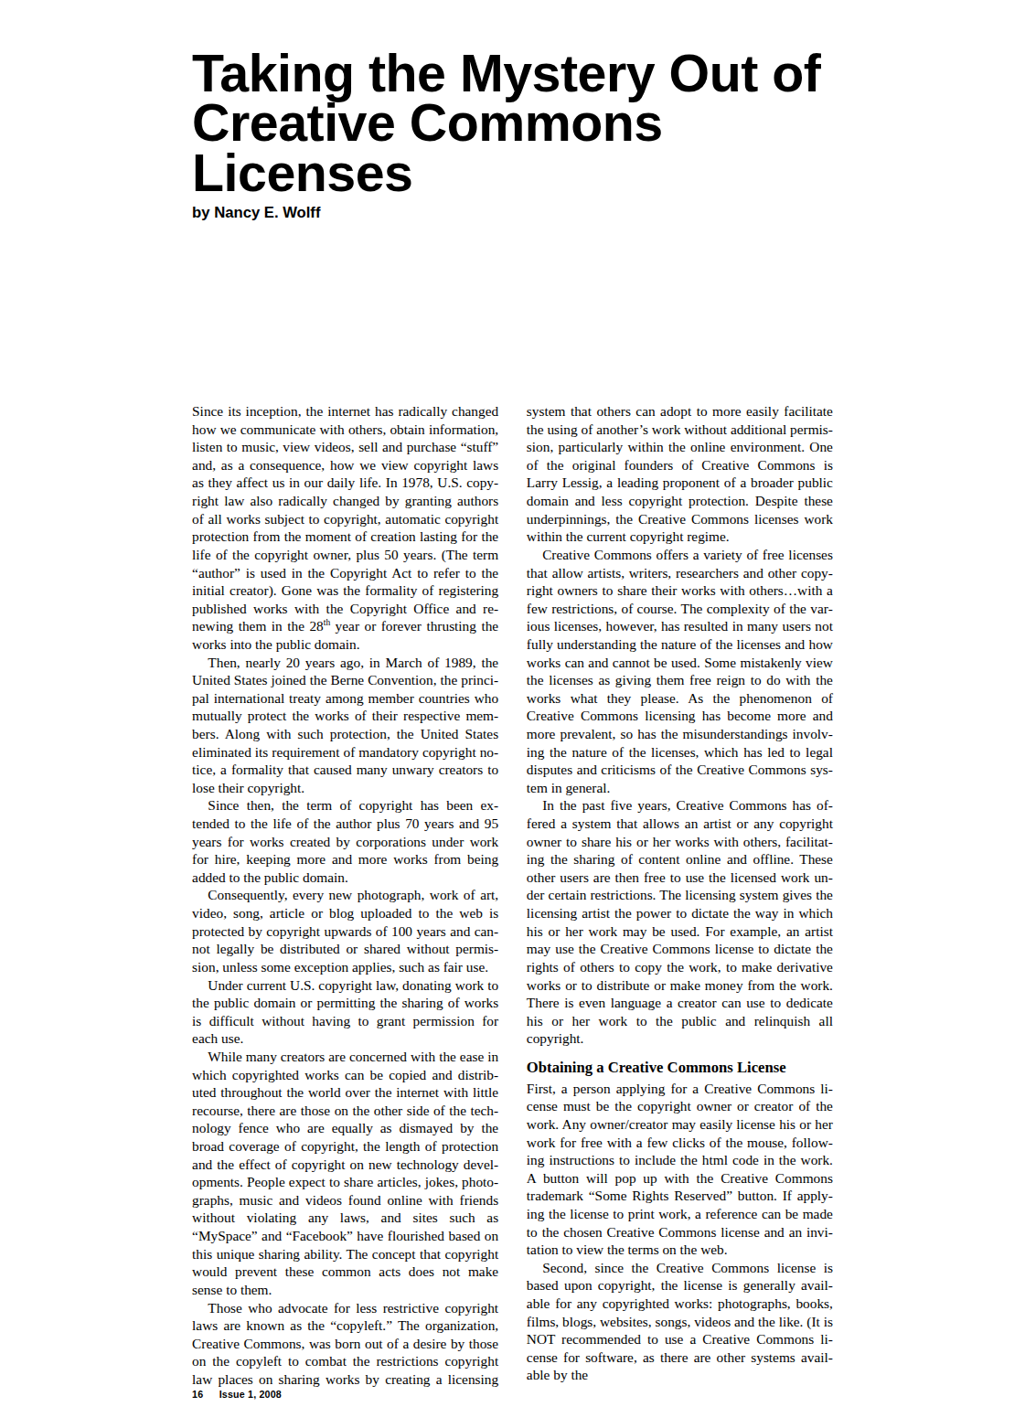Taking the Mystery Out of
Creative Commons Licenses
by Nancy E. Wolff
Since its inception, the internet has radically changed how we communicate with others, obtain information, listen to music, view videos, sell and purchase “stuff” and, as a consequence, how we view copyright laws as they affect us in our daily life. In 1978, U.S. copyright law also radically changed by granting authors of all works subject to copyright, automatic copyright protection from the moment of creation lasting for the life of the copyright owner, plus 50 years. (The term “author” is used in the Copyright Act to refer to the initial creator). Gone was the formality of registering published works with the Copyright Office and renewing them in the 28th year or forever thrusting the works into the public domain.
Then, nearly 20 years ago, in March of 1989, the United States joined the Berne Convention, the principal international treaty among member countries who mutually protect the works of their respective members. Along with such protection, the United States eliminated its requirement of mandatory copyright notice, a formality that caused many unwary creators to lose their copyright.
Since then, the term of copyright has been extended to the life of the author plus 70 years and 95 years for works created by corporations under work for hire, keeping more and more works from being added to the public domain.
Consequently, every new photograph, work of art, video, song, article or blog uploaded to the web is protected by copyright upwards of 100 years and cannot legally be distributed or shared without permission, unless some exception applies, such as fair use.
Under current U.S. copyright law, donating work to the public domain or permitting the sharing of works is difficult without having to grant permission for each use.
While many creators are concerned with the ease in which copyrighted works can be copied and distributed throughout the world over the internet with little recourse, there are those on the other side of the technology fence who are equally as dismayed by the broad coverage of copyright, the length of protection and the effect of copyright on new technology developments. People expect to share articles, jokes, photographs, music and videos found online with friends without violating any laws, and sites such as “MySpace” and “Facebook” have flourished based on this unique sharing ability. The concept that copyright would prevent these common acts does not make sense to them.
Those who advocate for less restrictive copyright laws are known as the “copyleft.” The organization, Creative Commons, was born out of a desire by those on the copyleft to combat the restrictions copyright law places on sharing works by creating a licensing system that others can adopt to more easily facilitate the using of another’s work without additional permission, particularly within the online environment. One of the original founders of Creative Commons is Larry Lessig, a leading proponent of a broader public domain and less copyright protection. Despite these underpinnings, the Creative Commons licenses work within the current copyright regime.
Creative Commons offers a variety of free licenses that allow artists, writers, researchers and other copyright owners to share their works with others…with a few restrictions, of course. The complexity of the various licenses, however, has resulted in many users not fully understanding the nature of the licenses and how works can and cannot be used. Some mistakenly view the licenses as giving them free reign to do with the works what they please. As the phenomenon of Creative Commons licensing has become more and more prevalent, so has the misunderstandings involving the nature of the licenses, which has led to legal disputes and criticisms of the Creative Commons system in general.
In the past five years, Creative Commons has offered a system that allows an artist or any copyright owner to share his or her works with others, facilitating the sharing of content online and offline. These other users are then free to use the licensed work under certain restrictions. The licensing system gives the licensing artist the power to dictate the way in which his or her work may be used. For example, an artist may use the Creative Commons license to dictate the rights of others to copy the work, to make derivative works or to distribute or make money from the work. There is even language a creator can use to dedicate his or her work to the public and relinquish all copyright.
Obtaining a Creative Commons License
First, a person applying for a Creative Commons license must be the copyright owner or creator of the work. Any owner/creator may easily license his or her work for free with a few clicks of the mouse, following instructions to include the html code in the work. A button will pop up with the Creative Commons trademark “Some Rights Reserved” button. If applying the license to print work, a reference can be made to the chosen Creative Commons license and an invitation to view the terms on the web.
Second, since the Creative Commons license is based upon copyright, the license is generally available for any copyrighted works: photographs, books, films, blogs, websites, songs, videos and the like. (It is NOT recommended to use a Creative Commons license for software, as there are other systems available by the
16 Issue 1, 2008